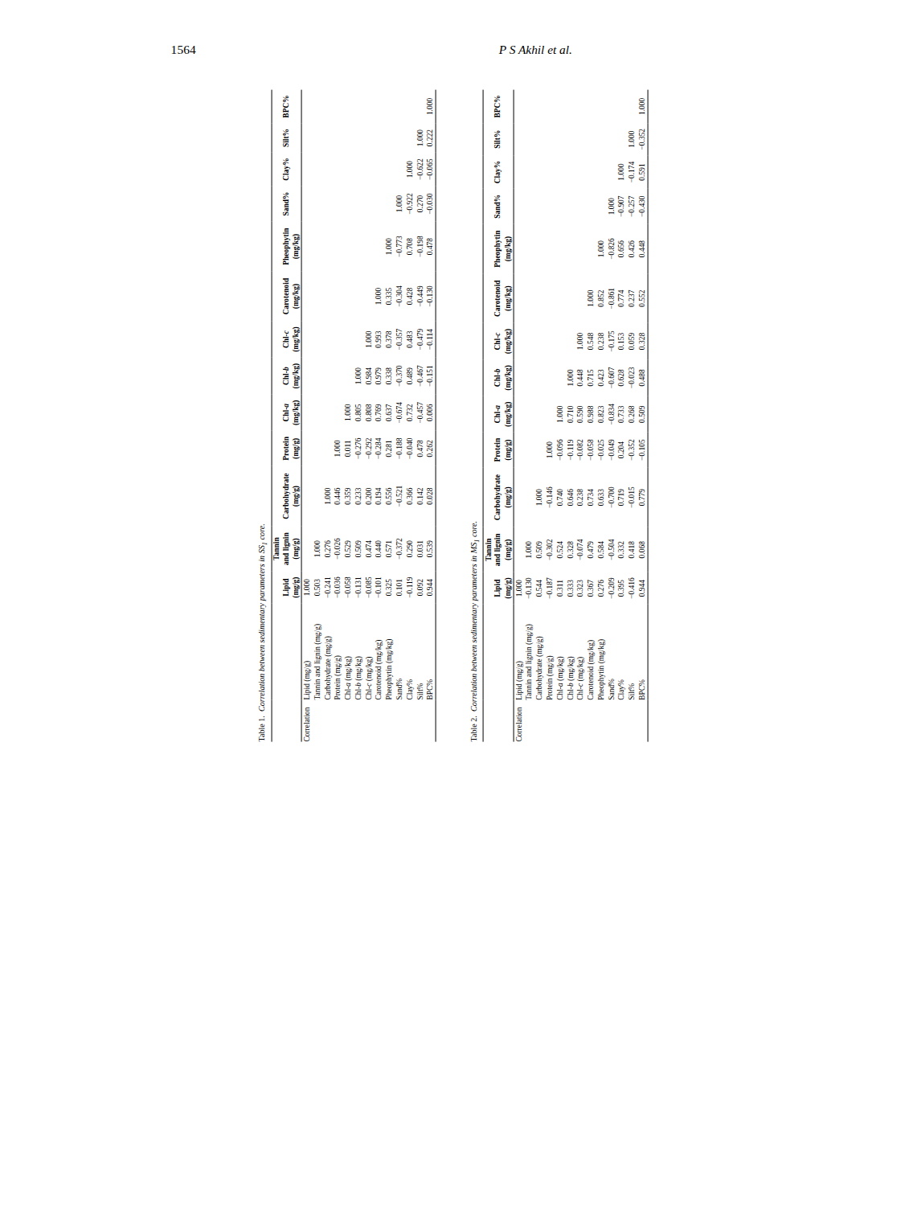1564 P S Akhil et al.
Table 1. Correlation between sedimentary parameters in SS 1 core.
| | | Lipid | Tannin and lignin | Carbohydrate | Protein | Chl- a | Chl- b | Chl- c | Carotenoid | Pheophytin | Sand% | Clay% | Silt% | BPC% |
| --- | --- | --- | --- | --- | --- | --- | --- | --- | --- | --- | --- | --- | --- | --- |
| | | (mg/g) | (mg/g) | (mg/g) | (mg/g) | (mg/kg) | (mg/kg) | (mg/kg) | (mg/kg) | (mg/kg) | | | | |
| Correlation | Lipid (mg/g) | 1.000 | | | | | | | | | | | | |
| | Tannin and lignin (mg/g) | 0.503 | 1.000 | | | | | | | | | | | |
| | Carbohydrate (mg/g) | −0.241 | 0.276 | 1.000 | | | | | | | | | | |
| | Protein (mg/g) | −0.036 | −0.026 | 0.446 | 1.000 | | | | | | | | | |
| | Chl- a (mg/kg) | −0.058 | 0.529 | 0.359 | 0.011 | 1.000 | | | | | | | | |
| | Chl- b (mg/kg) | −0.131 | 0.509 | 0.233 | −0.276 | 0.805 | 1.000 | | | | | | | |
| | Chl- c (mg/kg) | −0.085 | 0.474 | 0.200 | −0.292 | 0.808 | 0.984 | 1.000 | | | | | | |
| | Carotenoid (mg/kg) | −0.101 | 0.440 | 0.194 | −0.284 | 0.769 | 0.979 | 0.993 | 1.000 | | | | | |
| | Pheophytin (mg/kg) | 0.325 | 0.571 | 0.556 | 0.281 | 0.637 | 0.338 | 0.378 | 0.335 | 1.000 | | | | |
| | Sand% | 0.101 | −0.372 | −0.521 | −0.188 | −0.674 | −0.370 | −0.357 | −0.304 | −0.773 | 1.000 | | | |
| | Clay% | −0.119 | 0.290 | 0.366 | −0.040 | 0.732 | 0.489 | 0.483 | 0.428 | 0.708 | −0.922 | 1.000 | | |
| | Silt% | 0.092 | 0.031 | 0.142 | 0.478 | −0.457 | −0.467 | −0.479 | −0.449 | −0.198 | 0.270 | −0.622 | 1.000 | |
| | BPC% | 0.944 | 0.539 | 0.028 | 0.262 | 0.006 | −0.151 | −0.114 | −0.130 | 0.478 | −0.030 | −0.065 | 0.222 | 1.000 |
Table 2. Correlation between sedimentary parameters in MS 1 core.
| | | Lipid | Tannin and lignin | Carbohydrate | Protein | Chl- a | Chl- b | Chl- c | Carotenoid | Pheophytin | Sand% | Clay% | Silt% | BPC% |
| --- | --- | --- | --- | --- | --- | --- | --- | --- | --- | --- | --- | --- | --- | --- |
| | | (mg/g) | (mg/g) | (mg/g) | (mg/g) | (mg/kg) | (mg/kg) | (mg/kg) | (mg/kg) | (mg/kg) | | | | |
| Correlation | Lipid (mg/g) | 1.000 | | | | | | | | | | | | |
| | Tannin and lignin (mg/g) | −0.130 | 1.000 | | | | | | | | | | | |
| | Carbohydrate (mg/g) | 0.544 | 0.509 | 1.000 | | | | | | | | | | |
| | Protein (mg/g) | −0.187 | −0.302 | −0.146 | 1.000 | | | | | | | | | |
| | Chl- a (mg/kg) | 0.311 | 0.524 | 0.740 | −0.096 | 1.000 | | | | | | | | |
| | Chl- b (mg/kg) | 0.333 | 0.328 | 0.646 | −0.119 | 0.710 | 1.000 | | | | | | | |
| | Chl- c (mg/kg) | 0.323 | −0.074 | 0.238 | −0.082 | 0.590 | 0.448 | 1.000 | | | | | | |
| | Carotenoid (mg/kg) | 0.367 | 0.479 | 0.734 | −0.058 | 0.988 | 0.715 | 0.548 | 1.000 | | | | | |
| | Pheophytin (mg/kg) | 0.276 | 0.584 | 0.633 | −0.025 | 0.823 | 0.423 | 0.238 | 0.852 | 1.000 | | | | |
| | Sand% | −0.209 | −0.504 | −0.700 | −0.049 | −0.834 | −0.607 | −0.175 | −0.861 | −0.826 | 1.000 | | | |
| | Clay% | 0.395 | 0.332 | 0.719 | 0.204 | 0.733 | 0.628 | 0.153 | 0.774 | 0.656 | −0.907 | 1.000 | | |
| | Silt% | −0.416 | 0.418 | −0.015 | −0.352 | 0.268 | −0.023 | 0.059 | 0.237 | 0.426 | −0.257 | −0.174 | 1.000 | |
| | BPC% | 0.944 | 0.068 | 0.779 | −0.105 | 0.509 | 0.488 | 0.328 | 0.552 | 0.448 | −0.430 | 0.591 | −0.352 | 1.000 |